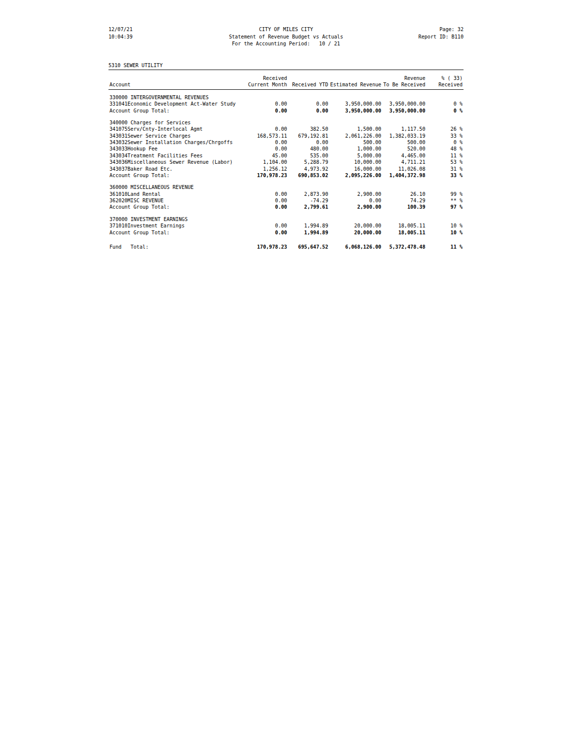| 12/07/21 10:04:39 | CITY OF MILES CITY Statement of Revenue Budget vs Actuals For the Accounting Period: 10 / 21 | Page: 32 Report ID: B110 |
5310 SEWER UTILITY
| | Received | | | Revenue | % ( 33) |
| --- | --- | --- | --- | --- | --- |
| Account | Current Month | Received YTD | Estimated Revenue | To Be Received | Received |
| 330000 INTERGOVERNMENTAL REVENUES |
| 331041 Economic Development Act-Water Study | 0.00 | 0.00 | 3,950,000.00 | 3,950,000.00 | 0 % |
| Account Group Total: | 0.00 | 0.00 | 3,950,000.00 | 3,950,000.00 | 0 % |
| 340000 Charges for Services |
| 341075 Serv/Cnty-Interlocal Agmt | 0.00 | 382.50 | 1,500.00 | 1,117.50 | 26 % |
| 343031 Sewer Service Charges | 168,573.11 | 679,192.81 | 2,061,226.00 | 1,382,033.19 | 33 % |
| 343032 Sewer Installation Charges/Chrgoffs | 0.00 | 0.00 | 500.00 | 500.00 | 0 % |
| 343033 Hookup Fee | 0.00 | 480.00 | 1,000.00 | 520.00 | 48 % |
| 343034 Treatment Facilities Fees | 45.00 | 535.00 | 5,000.00 | 4,465.00 | 11 % |
| 343036 Miscellaneous Sewer Revenue (Labor) | 1,104.00 | 5,288.79 | 10,000.00 | 4,711.21 | 53 % |
| 343037 Baker Road Etc. | 1,256.12 | 4,973.92 | 16,000.00 | 11,026.08 | 31 % |
| Account Group Total: | 170,978.23 | 690,853.02 | 2,095,226.00 | 1,404,372.98 | 33 % |
| 360000 MISCELLANEOUS REVENUE |
| 361010 Land Rental | 0.00 | 2,873.90 | 2,900.00 | 26.10 | 99 % |
| 362020 MISC REVENUE | 0.00 | -74.29 | 0.00 | 74.29 | ** % |
| Account Group Total: | 0.00 | 2,799.61 | 2,900.00 | 100.39 | 97 % |
| 370000 INVESTMENT EARNINGS |
| 371010 Investment Earnings | 0.00 | 1,994.89 | 20,000.00 | 18,005.11 | 10 % |
| Account Group Total: | 0.00 | 1,994.89 | 20,000.00 | 18,005.11 | 10 % |
| Fund Total: | 170,978.23 | 695,647.52 | 6,068,126.00 | 5,372,478.48 | 11 % |